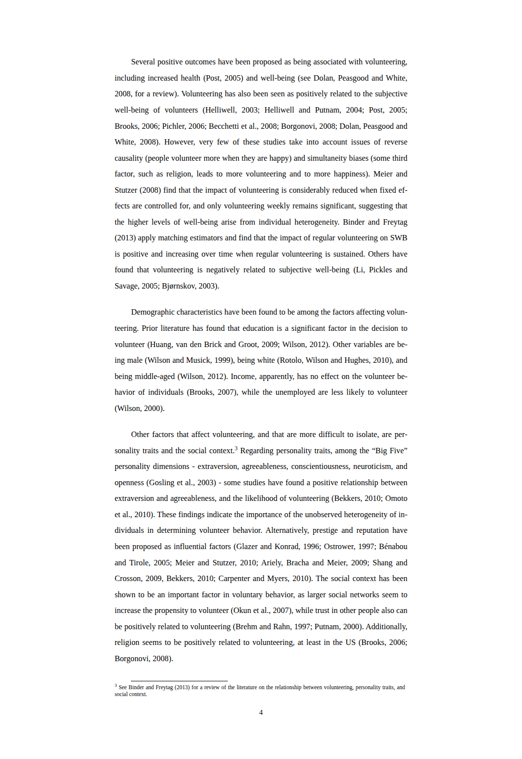Several positive outcomes have been proposed as being associated with volunteering, including increased health (Post, 2005) and well-being (see Dolan, Peasgood and White, 2008, for a review). Volunteering has also been seen as positively related to the subjective well-being of volunteers (Helliwell, 2003; Helliwell and Putnam, 2004; Post, 2005; Brooks, 2006; Pichler, 2006; Becchetti et al., 2008; Borgonovi, 2008; Dolan, Peasgood and White, 2008). However, very few of these studies take into account issues of reverse causality (people volunteer more when they are happy) and simultaneity biases (some third factor, such as religion, leads to more volunteering and to more happiness). Meier and Stutzer (2008) find that the impact of volunteering is considerably reduced when fixed effects are controlled for, and only volunteering weekly remains significant, suggesting that the higher levels of well-being arise from individual heterogeneity. Binder and Freytag (2013) apply matching estimators and find that the impact of regular volunteering on SWB is positive and increasing over time when regular volunteering is sustained. Others have found that volunteering is negatively related to subjective well-being (Li, Pickles and Savage, 2005; Bjørnskov, 2003).
Demographic characteristics have been found to be among the factors affecting volunteering. Prior literature has found that education is a significant factor in the decision to volunteer (Huang, van den Brick and Groot, 2009; Wilson, 2012). Other variables are being male (Wilson and Musick, 1999), being white (Rotolo, Wilson and Hughes, 2010), and being middle-aged (Wilson, 2012). Income, apparently, has no effect on the volunteer behavior of individuals (Brooks, 2007), while the unemployed are less likely to volunteer (Wilson, 2000).
Other factors that affect volunteering, and that are more difficult to isolate, are personality traits and the social context.3 Regarding personality traits, among the “Big Five” personality dimensions - extraversion, agreeableness, conscientiousness, neuroticism, and openness (Gosling et al., 2003) - some studies have found a positive relationship between extraversion and agreeableness, and the likelihood of volunteering (Bekkers, 2010; Omoto et al., 2010). These findings indicate the importance of the unobserved heterogeneity of individuals in determining volunteer behavior. Alternatively, prestige and reputation have been proposed as influential factors (Glazer and Konrad, 1996; Ostrower, 1997; Bénabou and Tirole, 2005; Meier and Stutzer, 2010; Ariely, Bracha and Meier, 2009; Shang and Crosson, 2009, Bekkers, 2010; Carpenter and Myers, 2010). The social context has been shown to be an important factor in voluntary behavior, as larger social networks seem to increase the propensity to volunteer (Okun et al., 2007), while trust in other people also can be positively related to volunteering (Brehm and Rahn, 1997; Putnam, 2000). Additionally, religion seems to be positively related to volunteering, at least in the US (Brooks, 2006; Borgonovi, 2008).
3 See Binder and Freytag (2013) for a review of the literature on the relationship between volunteering, personality traits, and social context.
4